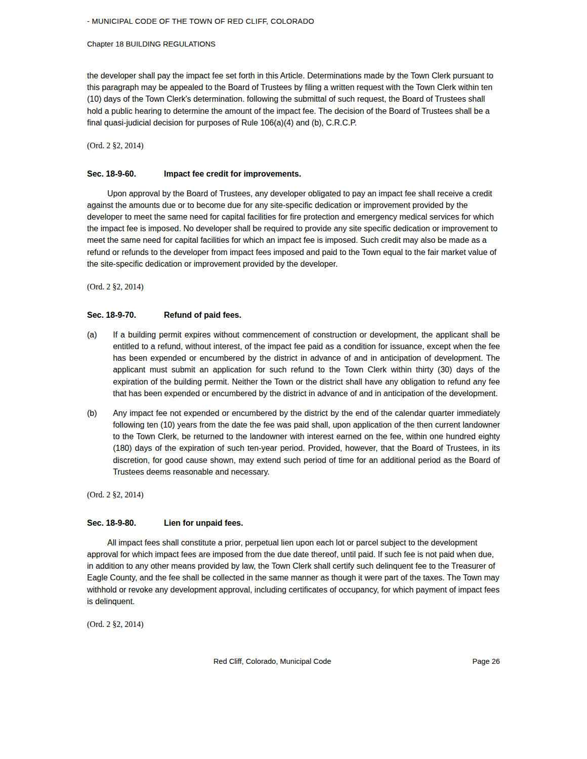- MUNICIPAL CODE OF THE TOWN OF RED CLIFF, COLORADO
Chapter 18 BUILDING REGULATIONS
the developer shall pay the impact fee set forth in this Article. Determinations made by the Town Clerk pursuant to this paragraph may be appealed to the Board of Trustees by filing a written request with the Town Clerk within ten (10) days of the Town Clerk's determination. following the submittal of such request, the Board of Trustees shall hold a public hearing to determine the amount of the impact fee. The decision of the Board of Trustees shall be a final quasi-judicial decision for purposes of Rule 106(a)(4) and (b), C.R.C.P.
(Ord. 2 §2, 2014)
Sec. 18-9-60. Impact fee credit for improvements.
Upon approval by the Board of Trustees, any developer obligated to pay an impact fee shall receive a credit against the amounts due or to become due for any site-specific dedication or improvement provided by the developer to meet the same need for capital facilities for fire protection and emergency medical services for which the impact fee is imposed. No developer shall be required to provide any site specific dedication or improvement to meet the same need for capital facilities for which an impact fee is imposed. Such credit may also be made as a refund or refunds to the developer from impact fees imposed and paid to the Town equal to the fair market value of the site-specific dedication or improvement provided by the developer.
(Ord. 2 §2, 2014)
Sec. 18-9-70. Refund of paid fees.
(a) If a building permit expires without commencement of construction or development, the applicant shall be entitled to a refund, without interest, of the impact fee paid as a condition for issuance, except when the fee has been expended or encumbered by the district in advance of and in anticipation of development. The applicant must submit an application for such refund to the Town Clerk within thirty (30) days of the expiration of the building permit. Neither the Town or the district shall have any obligation to refund any fee that has been expended or encumbered by the district in advance of and in anticipation of the development.
(b) Any impact fee not expended or encumbered by the district by the end of the calendar quarter immediately following ten (10) years from the date the fee was paid shall, upon application of the then current landowner to the Town Clerk, be returned to the landowner with interest earned on the fee, within one hundred eighty (180) days of the expiration of such ten-year period. Provided, however, that the Board of Trustees, in its discretion, for good cause shown, may extend such period of time for an additional period as the Board of Trustees deems reasonable and necessary.
(Ord. 2 §2, 2014)
Sec. 18-9-80. Lien for unpaid fees.
All impact fees shall constitute a prior, perpetual lien upon each lot or parcel subject to the development approval for which impact fees are imposed from the due date thereof, until paid. If such fee is not paid when due, in addition to any other means provided by law, the Town Clerk shall certify such delinquent fee to the Treasurer of Eagle County, and the fee shall be collected in the same manner as though it were part of the taxes. The Town may withhold or revoke any development approval, including certificates of occupancy, for which payment of impact fees is delinquent.
(Ord. 2 §2, 2014)
Red Cliff, Colorado, Municipal Code
Page 26